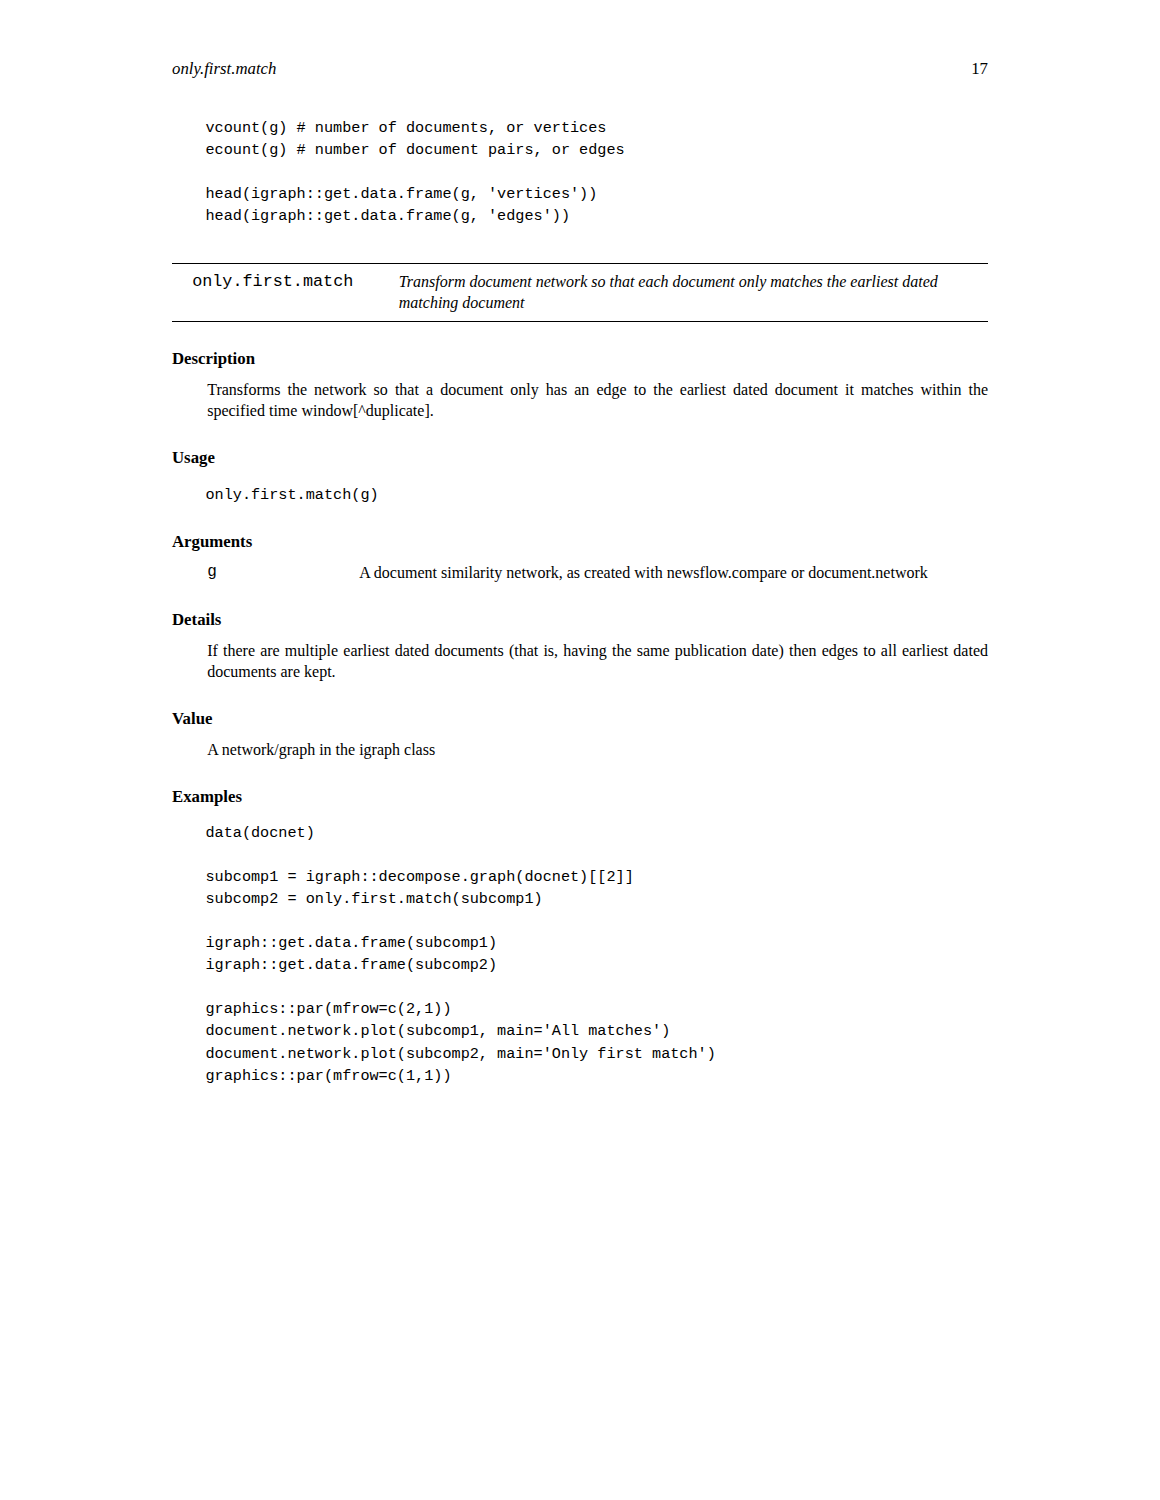only.first.match 17
vcount(g) # number of documents, or vertices
ecount(g) # number of document pairs, or edges

head(igraph::get.data.frame(g, 'vertices'))
head(igraph::get.data.frame(g, 'edges'))
only.first.match
Transform document network so that each document only matches the earliest dated matching document
Description
Transforms the network so that a document only has an edge to the earliest dated document it matches within the specified time window[^duplicate].
Usage
only.first.match(g)
Arguments
g
A document similarity network, as created with newsflow.compare or document.network
Details
If there are multiple earliest dated documents (that is, having the same publication date) then edges to all earliest dated documents are kept.
Value
A network/graph in the igraph class
Examples
data(docnet)

subcomp1 = igraph::decompose.graph(docnet)[[2]]
subcomp2 = only.first.match(subcomp1)

igraph::get.data.frame(subcomp1)
igraph::get.data.frame(subcomp2)

graphics::par(mfrow=c(2,1))
document.network.plot(subcomp1, main='All matches')
document.network.plot(subcomp2, main='Only first match')
graphics::par(mfrow=c(1,1))